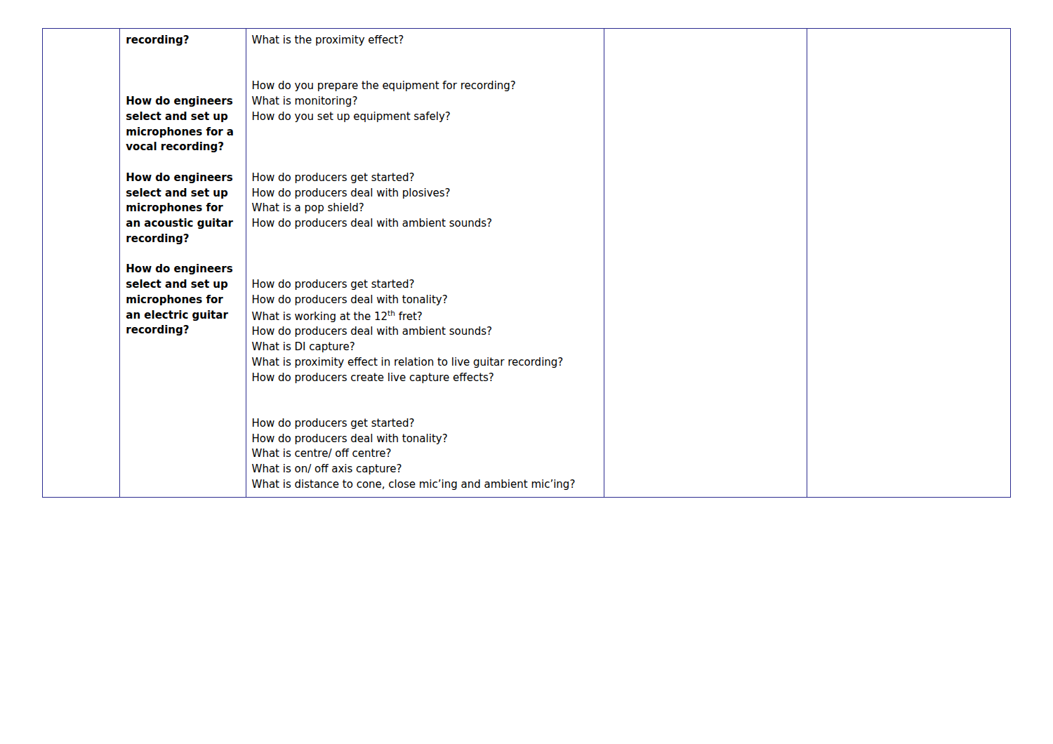| | recording? How do engineers select and set up microphones for a vocal recording? How do engineers select and set up microphones for an acoustic guitar recording? How do engineers select and set up microphones for an electric guitar recording? | What is the proximity effect? How do you prepare the equipment for recording? What is monitoring? How do you set up equipment safely? How do producers get started? How do producers deal with plosives? What is a pop shield? How do producers deal with ambient sounds? How do producers get started? How do producers deal with tonality? What is working at the 12 th fret? How do producers deal with ambient sounds? What is DI capture? What is proximity effect in relation to live guitar recording? How do producers create live capture effects? How do producers get started? How do producers deal with tonality? What is centre/ off centre? What is on/ off axis capture? What is distance to cone, close mic’ing and ambient mic’ing? | | |